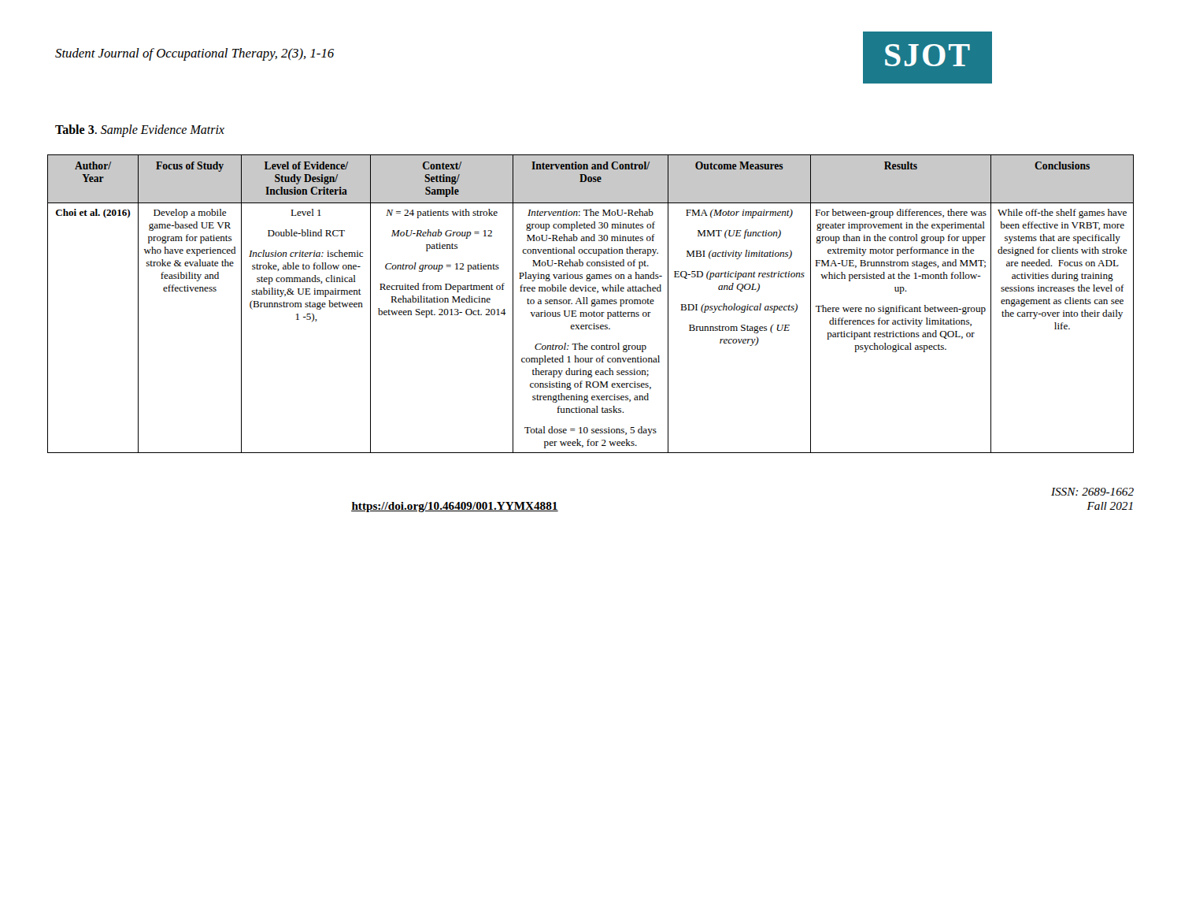Student Journal of Occupational Therapy, 2(3), 1-16
SJOT
Table 3. Sample Evidence Matrix
| Author/ Year | Focus of Study | Level of Evidence/ Study Design/ Inclusion Criteria | Context/ Setting/ Sample | Intervention and Control/ Dose | Outcome Measures | Results | Conclusions |
| --- | --- | --- | --- | --- | --- | --- | --- |
| Choi et al. (2016) | Develop a mobile game-based UE VR program for patients who have experienced stroke & evaluate the feasibility and effectiveness | Level 1 Double-blind RCT Inclusion criteria: ischemic stroke, able to follow one-step commands, clinical stability,& UE impairment (Brunnstrom stage between 1 -5), | N = 24 patients with stroke MoU-Rehab Group = 12 patients Control group = 12 patients Recruited from Department of Rehabilitation Medicine between Sept. 2013- Oct. 2014 | Intervention : The MoU-Rehab group completed 30 minutes of MoU-Rehab and 30 minutes of conventional occupation therapy. MoU-Rehab consisted of pt. Playing various games on a hands-free mobile device, while attached to a sensor. All games promote various UE motor patterns or exercises. Control: The control group completed 1 hour of conventional therapy during each session; consisting of ROM exercises, strengthening exercises, and functional tasks. Total dose = 10 sessions, 5 days per week, for 2 weeks. | FMA (Motor impairment) MMT (UE function) MBI (activity limitations) EQ-5D (participant restrictions and QOL) BDI (psychological aspects) Brunnstrom Stages ( UE recovery) | For between-group differences, there was greater improvement in the experimental group than in the control group for upper extremity motor performance in the FMA-UE, Brunnstrom stages, and MMT; which persisted at the 1-month follow-up. There were no significant between-group differences for activity limitations, participant restrictions and QOL, or psychological aspects. | While off-the shelf games have been effective in VRBT, more systems that are specifically designed for clients with stroke are needed. Focus on ADL activities during training sessions increases the level of engagement as clients can see the carry-over into their daily life. |
https://doi.org/10.46409/001.YYMX4881
ISSN: 2689-1662 Fall 2021